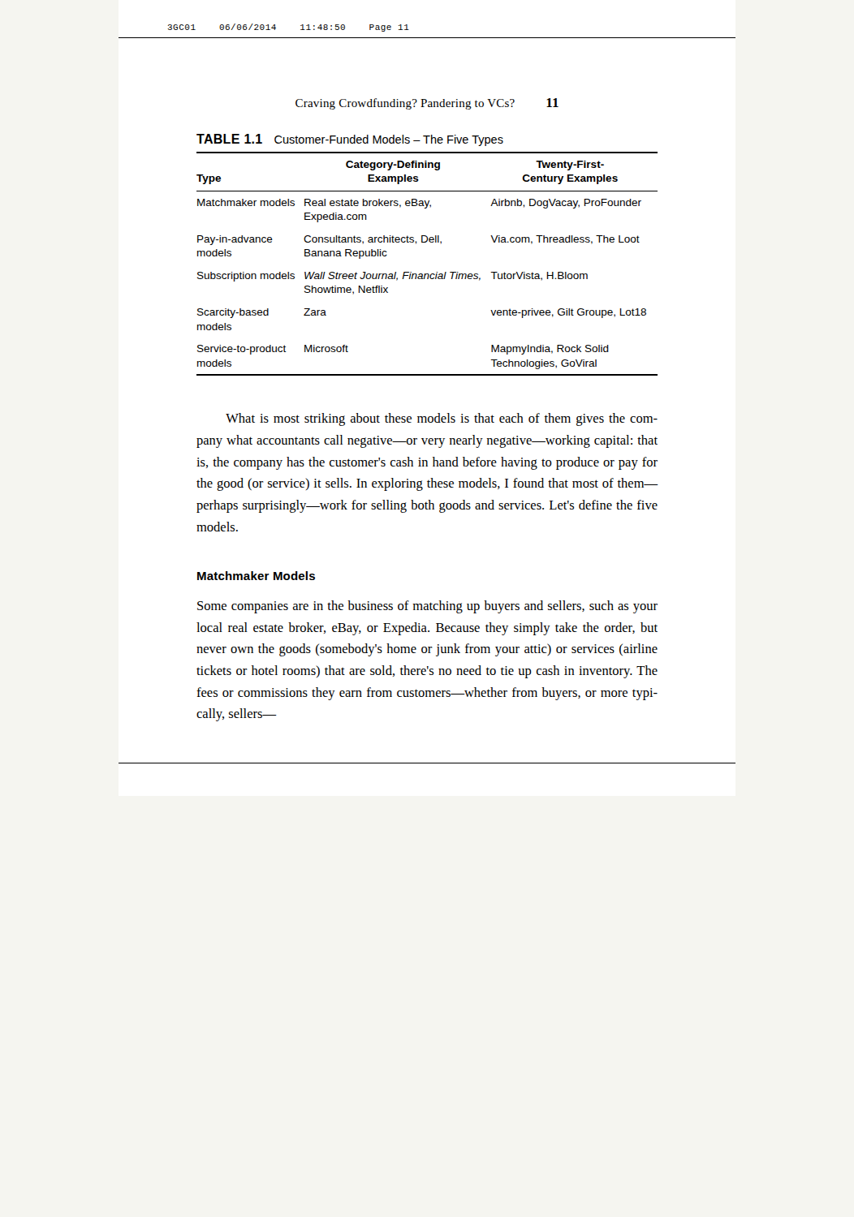3GC01 06/06/2014 11:48:50 Page 11
Craving Crowdfunding? Pandering to VCs? 11
TABLE 1.1 Customer-Funded Models – The Five Types
| Type | Category-Defining Examples | Twenty-First- Century Examples |
| --- | --- | --- |
| Matchmaker models | Real estate brokers, eBay, Expedia.com | Airbnb, DogVacay, ProFounder |
| Pay-in-advance models | Consultants, architects, Dell, Banana Republic | Via.com, Threadless, The Loot |
| Subscription models | Wall Street Journal, Financial Times, Showtime, Netflix | TutorVista, H.Bloom |
| Scarcity-based models | Zara | vente-privee, Gilt Groupe, Lot18 |
| Service-to-product models | Microsoft | MapmyIndia, Rock Solid Technologies, GoViral |
What is most striking about these models is that each of them gives the company what accountants call negative—or very nearly negative—working capital: that is, the company has the customer's cash in hand before having to produce or pay for the good (or service) it sells. In exploring these models, I found that most of them—perhaps surprisingly—work for selling both goods and services. Let's define the five models.
Matchmaker Models
Some companies are in the business of matching up buyers and sellers, such as your local real estate broker, eBay, or Expedia. Because they simply take the order, but never own the goods (somebody's home or junk from your attic) or services (airline tickets or hotel rooms) that are sold, there's no need to tie up cash in inventory. The fees or commissions they earn from customers—whether from buyers, or more typically, sellers—